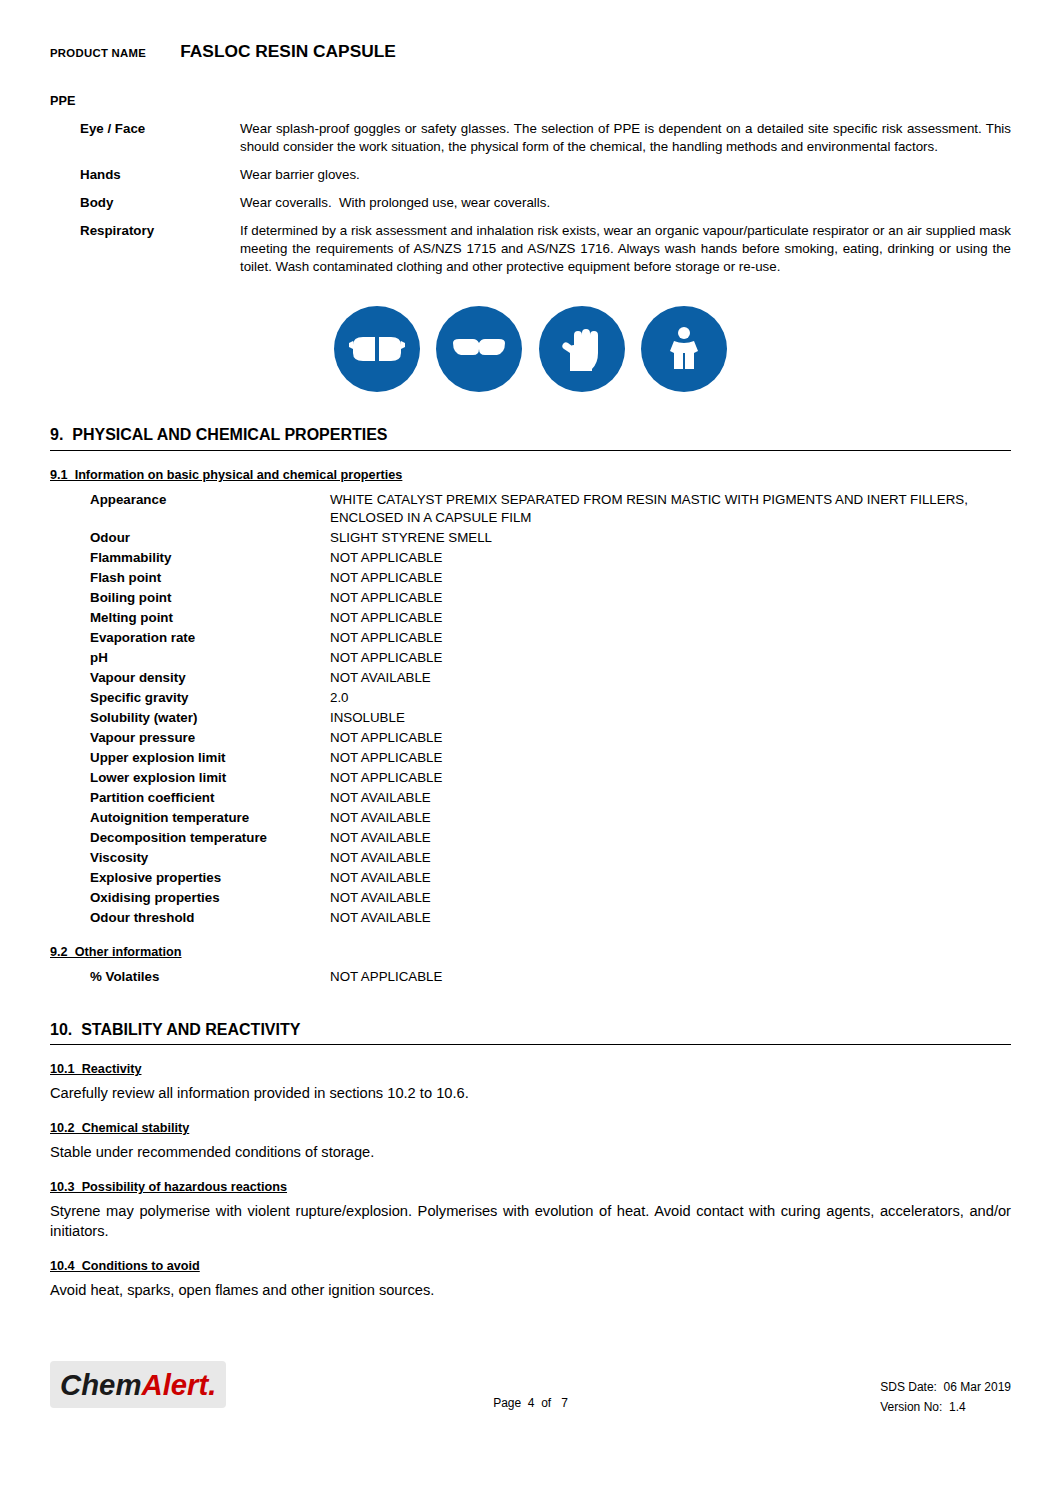PRODUCT NAME FASLOC RESIN CAPSULE
PPE
| Eye / Face | Wear splash-proof goggles or safety glasses. The selection of PPE is dependent on a detailed site specific risk assessment. This should consider the work situation, the physical form of the chemical, the handling methods and environmental factors. |
| Hands | Wear barrier gloves. |
| Body | Wear coveralls. With prolonged use, wear coveralls. |
| Respiratory | If determined by a risk assessment and inhalation risk exists, wear an organic vapour/particulate respirator or an air supplied mask meeting the requirements of AS/NZS 1715 and AS/NZS 1716. Always wash hands before smoking, eating, drinking or using the toilet. Wash contaminated clothing and other protective equipment before storage or re-use. |
9. PHYSICAL AND CHEMICAL PROPERTIES
9.1 Information on basic physical and chemical properties
| Appearance | WHITE CATALYST PREMIX SEPARATED FROM RESIN MASTIC WITH PIGMENTS AND INERT FILLERS, ENCLOSED IN A CAPSULE FILM |
| Odour | SLIGHT STYRENE SMELL |
| Flammability | NOT APPLICABLE |
| Flash point | NOT APPLICABLE |
| Boiling point | NOT APPLICABLE |
| Melting point | NOT APPLICABLE |
| Evaporation rate | NOT APPLICABLE |
| pH | NOT APPLICABLE |
| Vapour density | NOT AVAILABLE |
| Specific gravity | 2.0 |
| Solubility (water) | INSOLUBLE |
| Vapour pressure | NOT APPLICABLE |
| Upper explosion limit | NOT APPLICABLE |
| Lower explosion limit | NOT APPLICABLE |
| Partition coefficient | NOT AVAILABLE |
| Autoignition temperature | NOT AVAILABLE |
| Decomposition temperature | NOT AVAILABLE |
| Viscosity | NOT AVAILABLE |
| Explosive properties | NOT AVAILABLE |
| Oxidising properties | NOT AVAILABLE |
| Odour threshold | NOT AVAILABLE |
9.2 Other information
| % Volatiles | NOT APPLICABLE |
10. STABILITY AND REACTIVITY
10.1 Reactivity
Carefully review all information provided in sections 10.2 to 10.6.
10.2 Chemical stability
Stable under recommended conditions of storage.
10.3 Possibility of hazardous reactions
Styrene may polymerise with violent rupture/explosion. Polymerises with evolution of heat. Avoid contact with curing agents, accelerators, and/or initiators.
10.4 Conditions to avoid
Avoid heat, sparks, open flames and other ignition sources.
Chem Alert. Page 4 of 7 SDS Date: 06 Mar 2019
Version No: 1.4